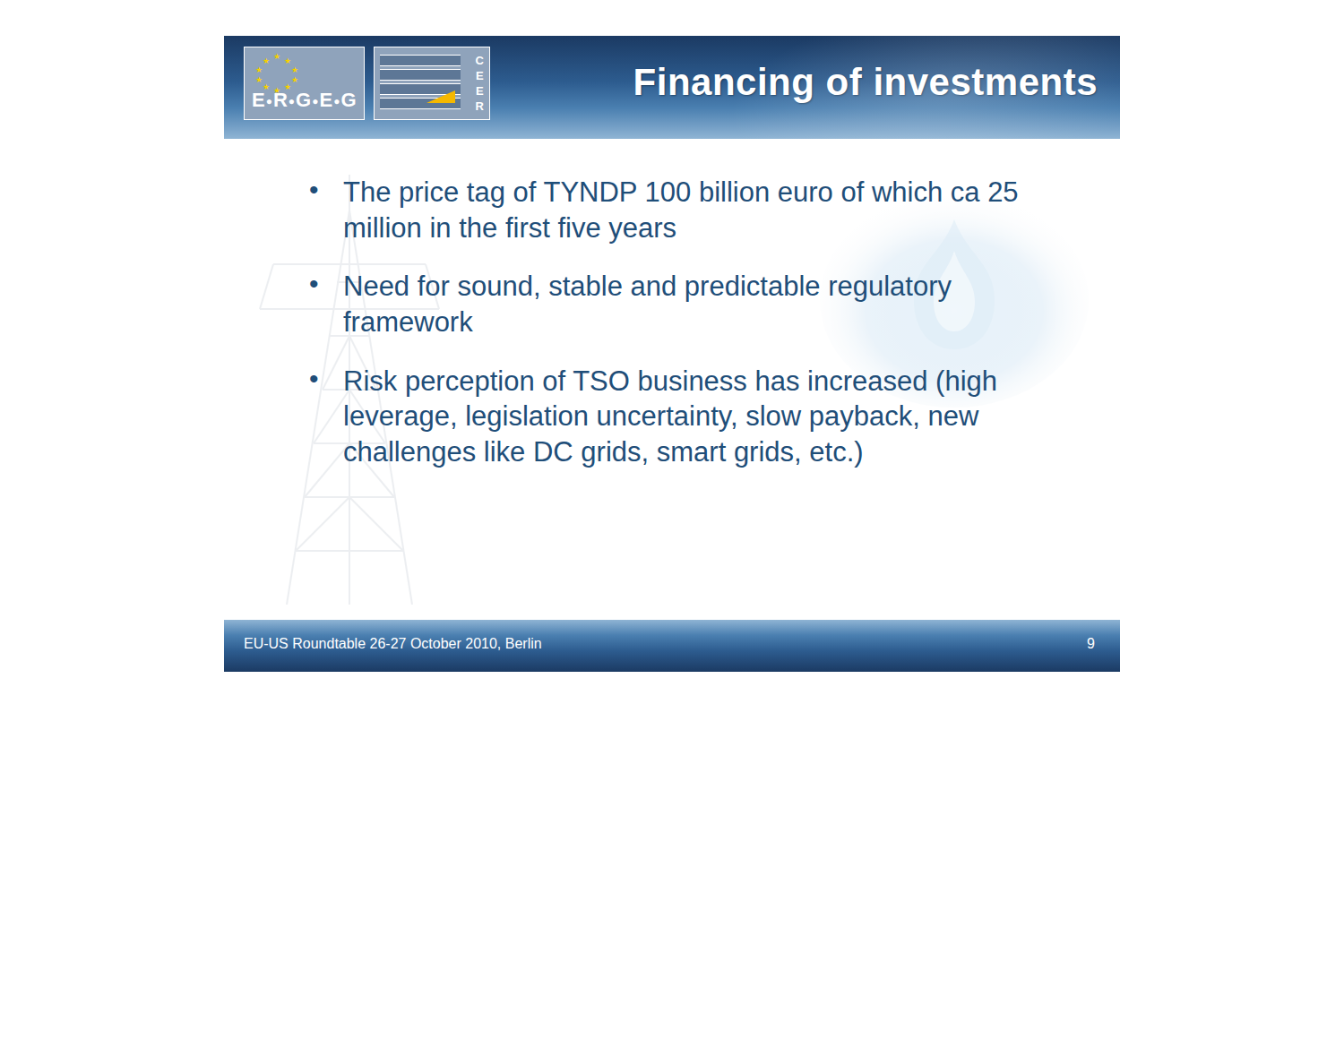Financing of investments
★ ★ ★ ★ ★ ★ ★ ★ ★ ★
E●R●G●E●G
C
E
E
R
The price tag of TYNDP 100 billion euro of which ca 25 million in the first five years
Need for sound, stable and predictable regulatory framework
Risk perception of TSO business has increased (high leverage, legislation uncertainty, slow payback, new challenges like DC grids, smart grids, etc.)
EU-US Roundtable 26-27 October 2010, Berlin
9